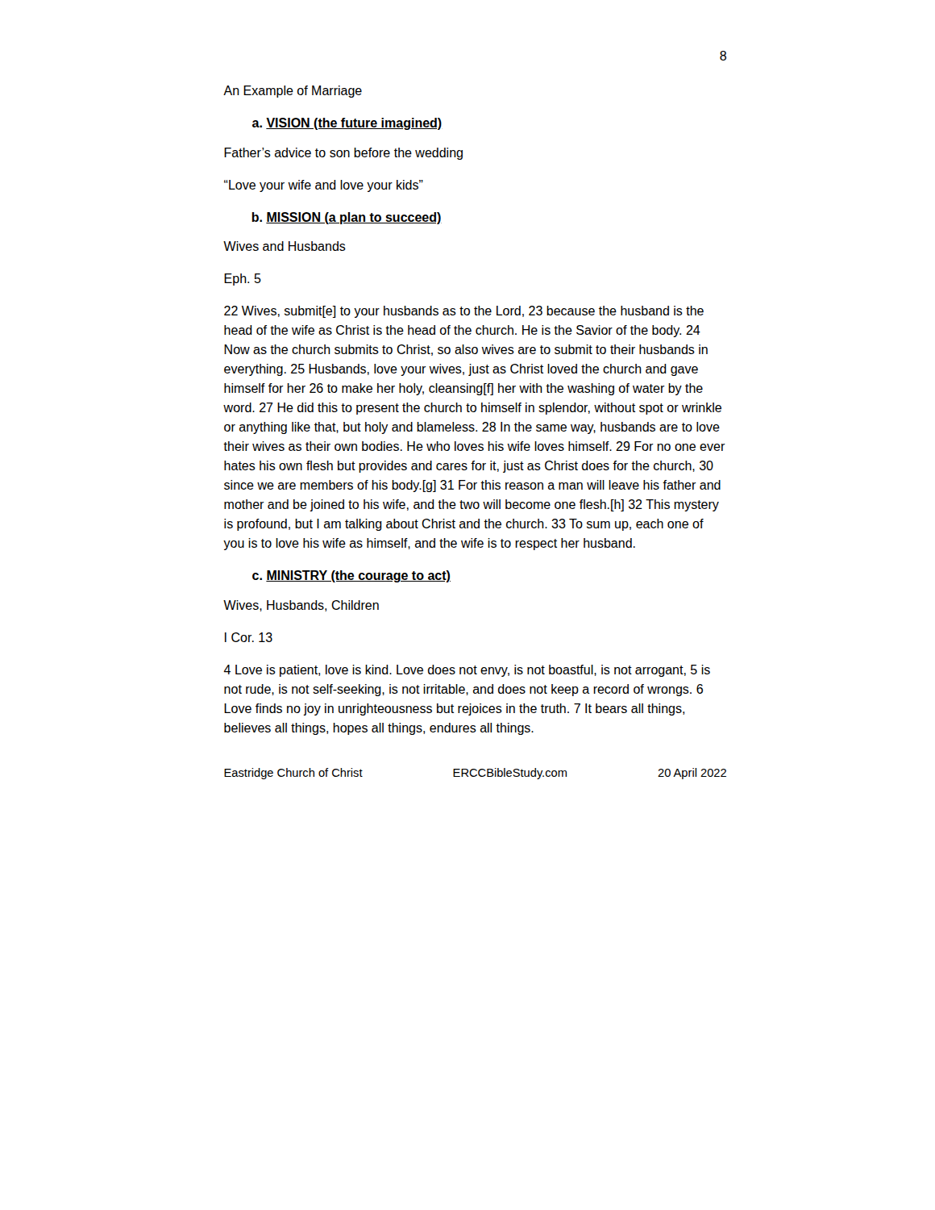8
An Example of Marriage
VISION (the future imagined)
Father’s advice to son before the wedding
“Love your wife and love your kids”
MISSION (a plan to succeed)
Wives and Husbands
Eph. 5
22 Wives, submit[e] to your husbands as to the Lord, 23 because the husband is the head of the wife as Christ is the head of the church. He is the Savior of the body. 24 Now as the church submits to Christ, so also wives are to submit to their husbands in everything. 25 Husbands, love your wives, just as Christ loved the church and gave himself for her 26 to make her holy, cleansing[f] her with the washing of water by the word. 27 He did this to present the church to himself in splendor, without spot or wrinkle or anything like that, but holy and blameless. 28 In the same way, husbands are to love their wives as their own bodies. He who loves his wife loves himself. 29 For no one ever hates his own flesh but provides and cares for it, just as Christ does for the church, 30 since we are members of his body.[g] 31 For this reason a man will leave his father and mother and be joined to his wife, and the two will become one flesh.[h] 32 This mystery is profound, but I am talking about Christ and the church. 33 To sum up, each one of you is to love his wife as himself, and the wife is to respect her husband.
MINISTRY (the courage to act)
Wives, Husbands, Children
I Cor. 13
4 Love is patient, love is kind. Love does not envy, is not boastful, is not arrogant, 5 is not rude, is not self-seeking, is not irritable, and does not keep a record of wrongs. 6 Love finds no joy in unrighteousness but rejoices in the truth. 7 It bears all things, believes all things, hopes all things, endures all things.
Eastridge Church of Christ ERCCBibleStudy.com 20 April 2022